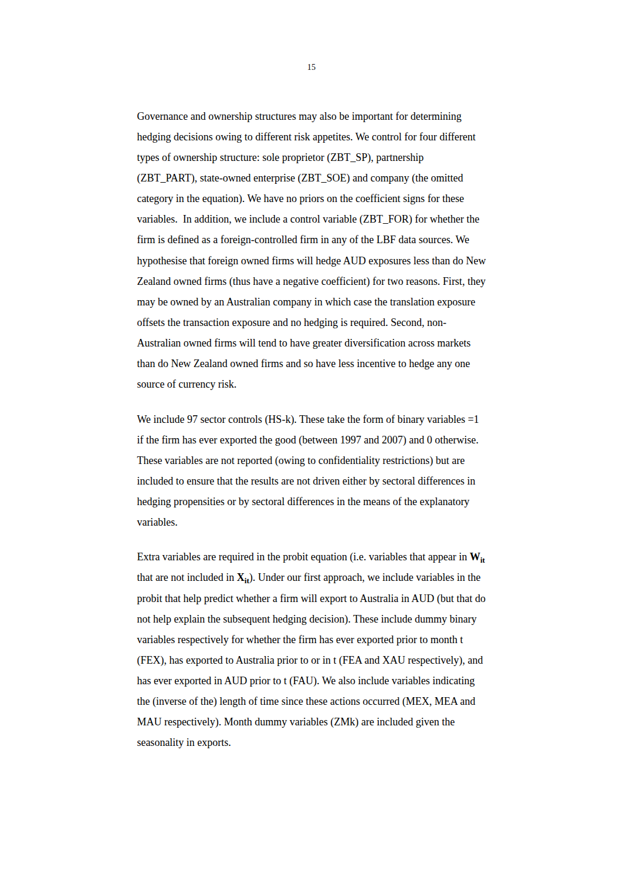15
Governance and ownership structures may also be important for determining hedging decisions owing to different risk appetites. We control for four different types of ownership structure: sole proprietor (ZBT_SP), partnership (ZBT_PART), state-owned enterprise (ZBT_SOE) and company (the omitted category in the equation). We have no priors on the coefficient signs for these variables. In addition, we include a control variable (ZBT_FOR) for whether the firm is defined as a foreign-controlled firm in any of the LBF data sources. We hypothesise that foreign owned firms will hedge AUD exposures less than do New Zealand owned firms (thus have a negative coefficient) for two reasons. First, they may be owned by an Australian company in which case the translation exposure offsets the transaction exposure and no hedging is required. Second, non-Australian owned firms will tend to have greater diversification across markets than do New Zealand owned firms and so have less incentive to hedge any one source of currency risk.
We include 97 sector controls (HS-k). These take the form of binary variables =1 if the firm has ever exported the good (between 1997 and 2007) and 0 otherwise. These variables are not reported (owing to confidentiality restrictions) but are included to ensure that the results are not driven either by sectoral differences in hedging propensities or by sectoral differences in the means of the explanatory variables.
Extra variables are required in the probit equation (i.e. variables that appear in Wit that are not included in Xit). Under our first approach, we include variables in the probit that help predict whether a firm will export to Australia in AUD (but that do not help explain the subsequent hedging decision). These include dummy binary variables respectively for whether the firm has ever exported prior to month t (FEX), has exported to Australia prior to or in t (FEA and XAU respectively), and has ever exported in AUD prior to t (FAU). We also include variables indicating the (inverse of the) length of time since these actions occurred (MEX, MEA and MAU respectively). Month dummy variables (ZMk) are included given the seasonality in exports.